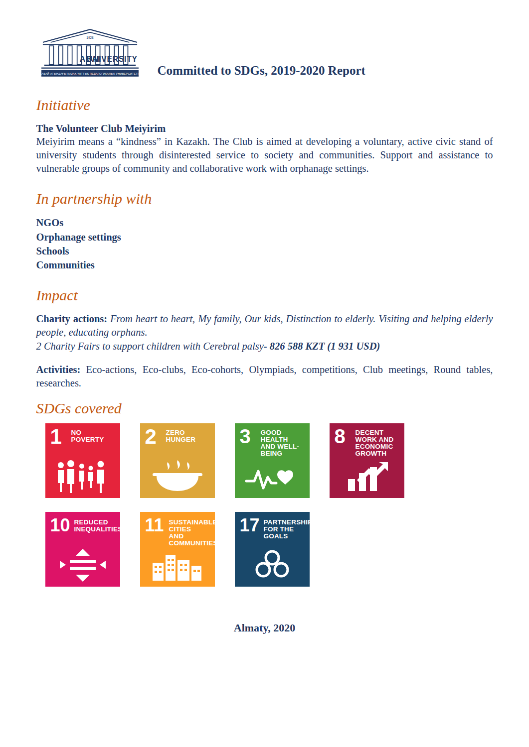1928 ABAI UNIVERSITY АБАЙ АТЫНДАҒЫ ҚАЗАҚ ҰЛТТЫҚ ПЕДАГОГИКАЛЫҚ УНИВЕРСИТЕТІ
Committed to SDGs, 2019-2020 Report
Initiative
The Volunteer Club Meiyirim
Meiyirim means a “kindness” in Kazakh. The Club is aimed at developing a voluntary, active civic stand of university students through disinterested service to society and communities. Support and assistance to vulnerable groups of community and collaborative work with orphanage settings.
In partnership with
NGOs
Orphanage settings
Schools
Communities
Impact
Charity actions: From heart to heart, My family, Our kids, Distinction to elderly. Visiting and helping elderly people, educating orphans.
2 Charity Fairs to support children with Cerebral palsy- 826 588 KZT (1 931 USD)
Activities: Eco-actions, Eco-clubs, Eco-cohorts, Olympiads, competitions, Club meetings, Round tables, researches.
SDGs covered
1
No
Poverty
2
Zero
Hunger
3
Good Health
and Well-Being
8
Decent Work and
Economic Growth
10
Reduced
Inequalities
11
Sustainable Cities
and Communities
17
Partnerships
for the Goals
Almaty, 2020